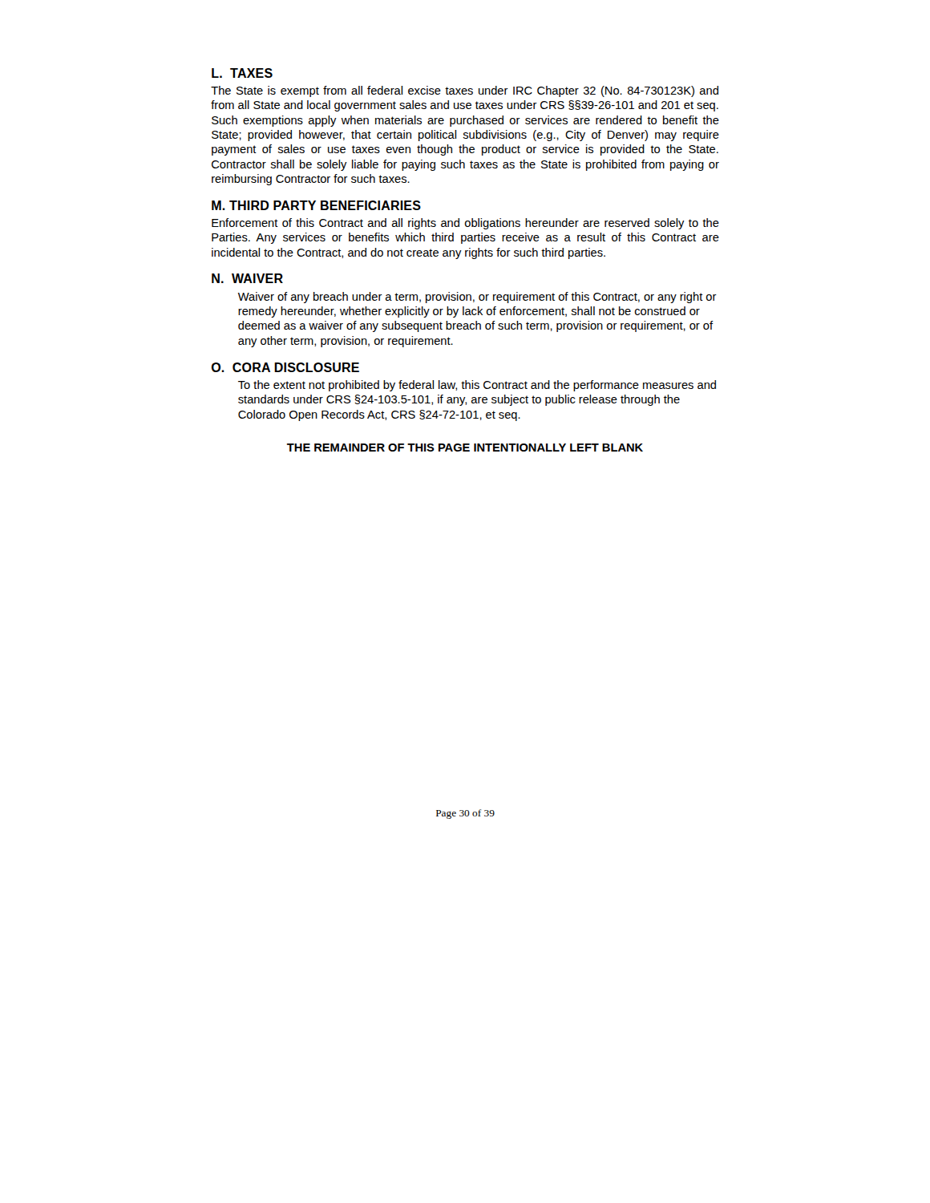L. TAXES
The State is exempt from all federal excise taxes under IRC Chapter 32 (No. 84-730123K) and from all State and local government sales and use taxes under CRS §§39-26-101 and 201 et seq. Such exemptions apply when materials are purchased or services are rendered to benefit the State; provided however, that certain political subdivisions (e.g., City of Denver) may require payment of sales or use taxes even though the product or service is provided to the State. Contractor shall be solely liable for paying such taxes as the State is prohibited from paying or reimbursing Contractor for such taxes.
M. THIRD PARTY BENEFICIARIES
Enforcement of this Contract and all rights and obligations hereunder are reserved solely to the Parties. Any services or benefits which third parties receive as a result of this Contract are incidental to the Contract, and do not create any rights for such third parties.
N. WAIVER
Waiver of any breach under a term, provision, or requirement of this Contract, or any right or remedy hereunder, whether explicitly or by lack of enforcement, shall not be construed or deemed as a waiver of any subsequent breach of such term, provision or requirement, or of any other term, provision, or requirement.
O. CORA DISCLOSURE
To the extent not prohibited by federal law, this Contract and the performance measures and standards under CRS §24-103.5-101, if any, are subject to public release through the Colorado Open Records Act, CRS §24-72-101, et seq.
THE REMAINDER OF THIS PAGE INTENTIONALLY LEFT BLANK
Page 30 of 39